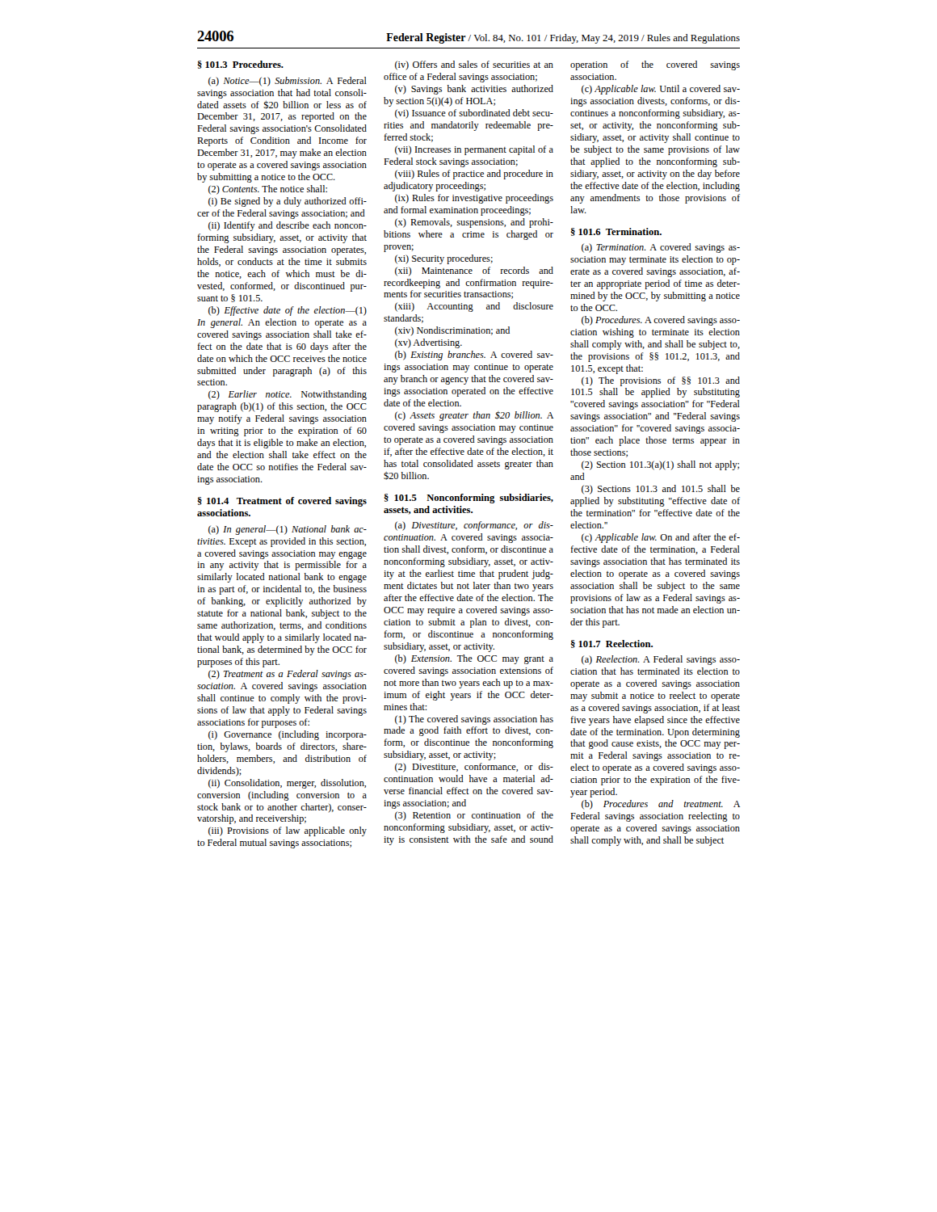24006
Federal Register / Vol. 84, No. 101 / Friday, May 24, 2019 / Rules and Regulations
§ 101.3 Procedures.
(a) Notice—(1) Submission. A Federal savings association that had total consolidated assets of $20 billion or less as of December 31, 2017, as reported on the Federal savings association's Consolidated Reports of Condition and Income for December 31, 2017, may make an election to operate as a covered savings association by submitting a notice to the OCC.
(2) Contents. The notice shall:
(i) Be signed by a duly authorized officer of the Federal savings association; and
(ii) Identify and describe each nonconforming subsidiary, asset, or activity that the Federal savings association operates, holds, or conducts at the time it submits the notice, each of which must be divested, conformed, or discontinued pursuant to § 101.5.
(b) Effective date of the election—(1) In general. An election to operate as a covered savings association shall take effect on the date that is 60 days after the date on which the OCC receives the notice submitted under paragraph (a) of this section.
(2) Earlier notice. Notwithstanding paragraph (b)(1) of this section, the OCC may notify a Federal savings association in writing prior to the expiration of 60 days that it is eligible to make an election, and the election shall take effect on the date the OCC so notifies the Federal savings association.
§ 101.4 Treatment of covered savings associations.
(a) In general—(1) National bank activities. Except as provided in this section, a covered savings association may engage in any activity that is permissible for a similarly located national bank to engage in as part of, or incidental to, the business of banking, or explicitly authorized by statute for a national bank, subject to the same authorization, terms, and conditions that would apply to a similarly located national bank, as determined by the OCC for purposes of this part.
(2) Treatment as a Federal savings association. A covered savings association shall continue to comply with the provisions of law that apply to Federal savings associations for purposes of:
(i) Governance (including incorporation, bylaws, boards of directors, shareholders, members, and distribution of dividends);
(ii) Consolidation, merger, dissolution, conversion (including conversion to a stock bank or to another charter), conservatorship, and receivership;
(iii) Provisions of law applicable only to Federal mutual savings associations;
(iv) Offers and sales of securities at an office of a Federal savings association;
(v) Savings bank activities authorized by section 5(i)(4) of HOLA;
(vi) Issuance of subordinated debt securities and mandatorily redeemable preferred stock;
(vii) Increases in permanent capital of a Federal stock savings association;
(viii) Rules of practice and procedure in adjudicatory proceedings;
(ix) Rules for investigative proceedings and formal examination proceedings;
(x) Removals, suspensions, and prohibitions where a crime is charged or proven;
(xi) Security procedures;
(xii) Maintenance of records and recordkeeping and confirmation requirements for securities transactions;
(xiii) Accounting and disclosure standards;
(xiv) Nondiscrimination; and
(xv) Advertising.
(b) Existing branches. A covered savings association may continue to operate any branch or agency that the covered savings association operated on the effective date of the election.
(c) Assets greater than $20 billion. A covered savings association may continue to operate as a covered savings association if, after the effective date of the election, it has total consolidated assets greater than $20 billion.
§ 101.5 Nonconforming subsidiaries, assets, and activities.
(a) Divestiture, conformance, or discontinuation. A covered savings association shall divest, conform, or discontinue a nonconforming subsidiary, asset, or activity at the earliest time that prudent judgment dictates but not later than two years after the effective date of the election. The OCC may require a covered savings association to submit a plan to divest, conform, or discontinue a nonconforming subsidiary, asset, or activity.
(b) Extension. The OCC may grant a covered savings association extensions of not more than two years each up to a maximum of eight years if the OCC determines that:
(1) The covered savings association has made a good faith effort to divest, conform, or discontinue the nonconforming subsidiary, asset, or activity;
(2) Divestiture, conformance, or discontinuation would have a material adverse financial effect on the covered savings association; and
(3) Retention or continuation of the nonconforming subsidiary, asset, or activity is consistent with the safe and sound operation of the covered savings association.
(c) Applicable law. Until a covered savings association divests, conforms, or discontinues a nonconforming subsidiary, asset, or activity, the nonconforming subsidiary, asset, or activity shall continue to be subject to the same provisions of law that applied to the nonconforming subsidiary, asset, or activity on the day before the effective date of the election, including any amendments to those provisions of law.
§ 101.6 Termination.
(a) Termination. A covered savings association may terminate its election to operate as a covered savings association, after an appropriate period of time as determined by the OCC, by submitting a notice to the OCC.
(b) Procedures. A covered savings association wishing to terminate its election shall comply with, and shall be subject to, the provisions of §§ 101.2, 101.3, and 101.5, except that:
(1) The provisions of §§ 101.3 and 101.5 shall be applied by substituting ''covered savings association'' for ''Federal savings association'' and ''Federal savings association'' for ''covered savings association'' each place those terms appear in those sections;
(2) Section 101.3(a)(1) shall not apply; and
(3) Sections 101.3 and 101.5 shall be applied by substituting ''effective date of the termination'' for ''effective date of the election.''
(c) Applicable law. On and after the effective date of the termination, a Federal savings association that has terminated its election to operate as a covered savings association shall be subject to the same provisions of law as a Federal savings association that has not made an election under this part.
§ 101.7 Reelection.
(a) Reelection. A Federal savings association that has terminated its election to operate as a covered savings association may submit a notice to reelect to operate as a covered savings association, if at least five years have elapsed since the effective date of the termination. Upon determining that good cause exists, the OCC may permit a Federal savings association to reelect to operate as a covered savings association prior to the expiration of the five-year period.
(b) Procedures and treatment. A Federal savings association reelecting to operate as a covered savings association shall comply with, and shall be subject